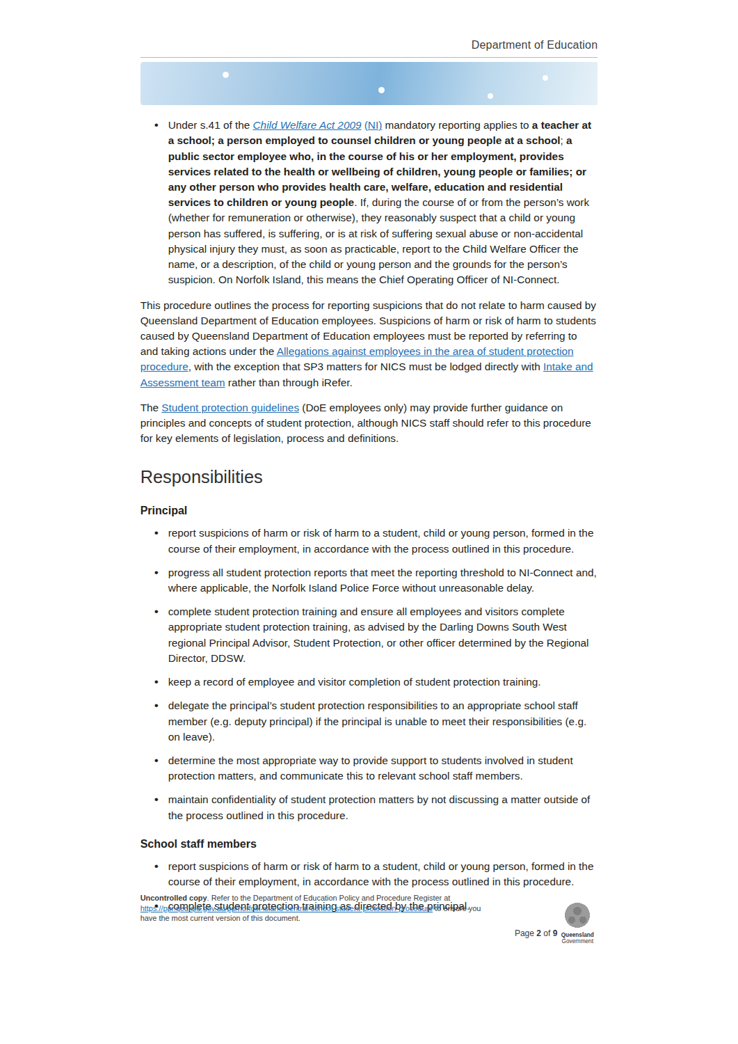Department of Education
Under s.41 of the Child Welfare Act 2009 (NI) mandatory reporting applies to a teacher at a school; a person employed to counsel children or young people at a school; a public sector employee who, in the course of his or her employment, provides services related to the health or wellbeing of children, young people or families; or any other person who provides health care, welfare, education and residential services to children or young people. If, during the course of or from the person’s work (whether for remuneration or otherwise), they reasonably suspect that a child or young person has suffered, is suffering, or is at risk of suffering sexual abuse or non-accidental physical injury they must, as soon as practicable, report to the Child Welfare Officer the name, or a description, of the child or young person and the grounds for the person’s suspicion. On Norfolk Island, this means the Chief Operating Officer of NI-Connect.
This procedure outlines the process for reporting suspicions that do not relate to harm caused by Queensland Department of Education employees. Suspicions of harm or risk of harm to students caused by Queensland Department of Education employees must be reported by referring to and taking actions under the Allegations against employees in the area of student protection procedure, with the exception that SP3 matters for NICS must be lodged directly with Intake and Assessment team rather than through iRefer.
The Student protection guidelines (DoE employees only) may provide further guidance on principles and concepts of student protection, although NICS staff should refer to this procedure for key elements of legislation, process and definitions.
Responsibilities
Principal
report suspicions of harm or risk of harm to a student, child or young person, formed in the course of their employment, in accordance with the process outlined in this procedure.
progress all student protection reports that meet the reporting threshold to NI-Connect and, where applicable, the Norfolk Island Police Force without unreasonable delay.
complete student protection training and ensure all employees and visitors complete appropriate student protection training, as advised by the Darling Downs South West regional Principal Advisor, Student Protection, or other officer determined by the Regional Director, DDSW.
keep a record of employee and visitor completion of student protection training.
delegate the principal’s student protection responsibilities to an appropriate school staff member (e.g. deputy principal) if the principal is unable to meet their responsibilities (e.g. on leave).
determine the most appropriate way to provide support to students involved in student protection matters, and communicate this to relevant school staff members.
maintain confidentiality of student protection matters by not discussing a matter outside of the process outlined in this procedure.
School staff members
report suspicions of harm or risk of harm to a student, child or young person, formed in the course of their employment, in accordance with the process outlined in this procedure.
complete student protection training as directed by the principal.
Uncontrolled copy. Refer to the Department of Education Policy and Procedure Register at
https://ppr.qed.qld.gov.au/pp/norfolk-island-central-school-student-protection-procedure to ensure you have the most current version of this document.
Page 2 of 9
Queensland
Government